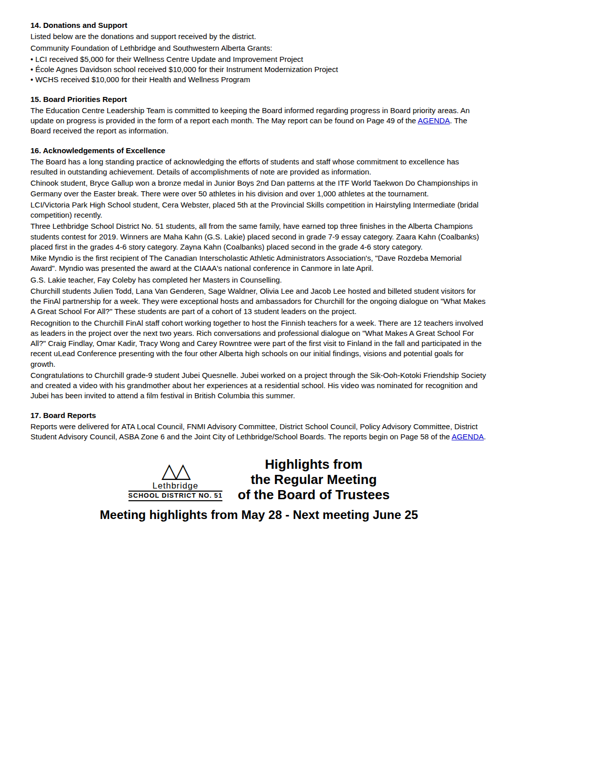14. Donations and Support
Listed below are the donations and support received by the district.
Community Foundation of Lethbridge and Southwestern Alberta Grants:
LCI received $5,000 for their Wellness Centre Update and Improvement Project
École Agnes Davidson school received $10,000 for their Instrument Modernization Project
WCHS received $10,000 for their Health and Wellness Program
15. Board Priorities Report
The Education Centre Leadership Team is committed to keeping the Board informed regarding progress in Board priority areas. An update on progress is provided in the form of a report each month. The May report can be found on Page 49 of the AGENDA. The Board received the report as information.
16. Acknowledgements of Excellence
The Board has a long standing practice of acknowledging the efforts of students and staff whose commitment to excellence has resulted in outstanding achievement. Details of accomplishments of note are provided as information.
Chinook student, Bryce Gallup won a bronze medal in Junior Boys 2nd Dan patterns at the ITF World Taekwon Do Championships in Germany over the Easter break. There were over 50 athletes in his division and over 1,000 athletes at the tournament.
LCI/Victoria Park High School student, Cera Webster, placed 5th at the Provincial Skills competition in Hairstyling Intermediate (bridal competition) recently.
Three Lethbridge School District No. 51 students, all from the same family, have earned top three finishes in the Alberta Champions students contest for 2019. Winners are Maha Kahn (G.S. Lakie) placed second in grade 7-9 essay category. Zaara Kahn (Coalbanks) placed first in the grades 4-6 story category. Zayna Kahn (Coalbanks) placed second in the grade 4-6 story category.
Mike Myndio is the first recipient of The Canadian Interscholastic Athletic Administrators Association's, "Dave Rozdeba Memorial Award". Myndio was presented the award at the CIAAA's national conference in Canmore in late April.
G.S. Lakie teacher, Fay Coleby has completed her Masters in Counselling.
Churchill students Julien Todd, Lana Van Genderen, Sage Waldner, Olivia Lee and Jacob Lee hosted and billeted student visitors for the FinAl partnership for a week. They were exceptional hosts and ambassadors for Churchill for the ongoing dialogue on "What Makes A Great School For All?" These students are part of a cohort of 13 student leaders on the project.
Recognition to the Churchill FinAl staff cohort working together to host the Finnish teachers for a week. There are 12 teachers involved as leaders in the project over the next two years. Rich conversations and professional dialogue on "What Makes A Great School For All?" Craig Findlay, Omar Kadir, Tracy Wong and Carey Rowntree were part of the first visit to Finland in the fall and participated in the recent uLead Conference presenting with the four other Alberta high schools on our initial findings, visions and potential goals for growth.
Congratulations to Churchill grade-9 student Jubei Quesnelle. Jubei worked on a project through the Sik-Ooh-Kotoki Friendship Society and created a video with his grandmother about her experiences at a residential school. His video was nominated for recognition and Jubei has been invited to attend a film festival in British Columbia this summer.
17. Board Reports
Reports were delivered for ATA Local Council, FNMI Advisory Committee, District School Council, Policy Advisory Committee, District Student Advisory Council, ASBA Zone 6 and the Joint City of Lethbridge/School Boards. The reports begin on Page 58 of the AGENDA.
△△
Lethbridge
SCHOOL DISTRICT NO. 51
Highlights from
the Regular Meeting
of the Board of Trustees
Meeting highlights from May 28 - Next meeting June 25